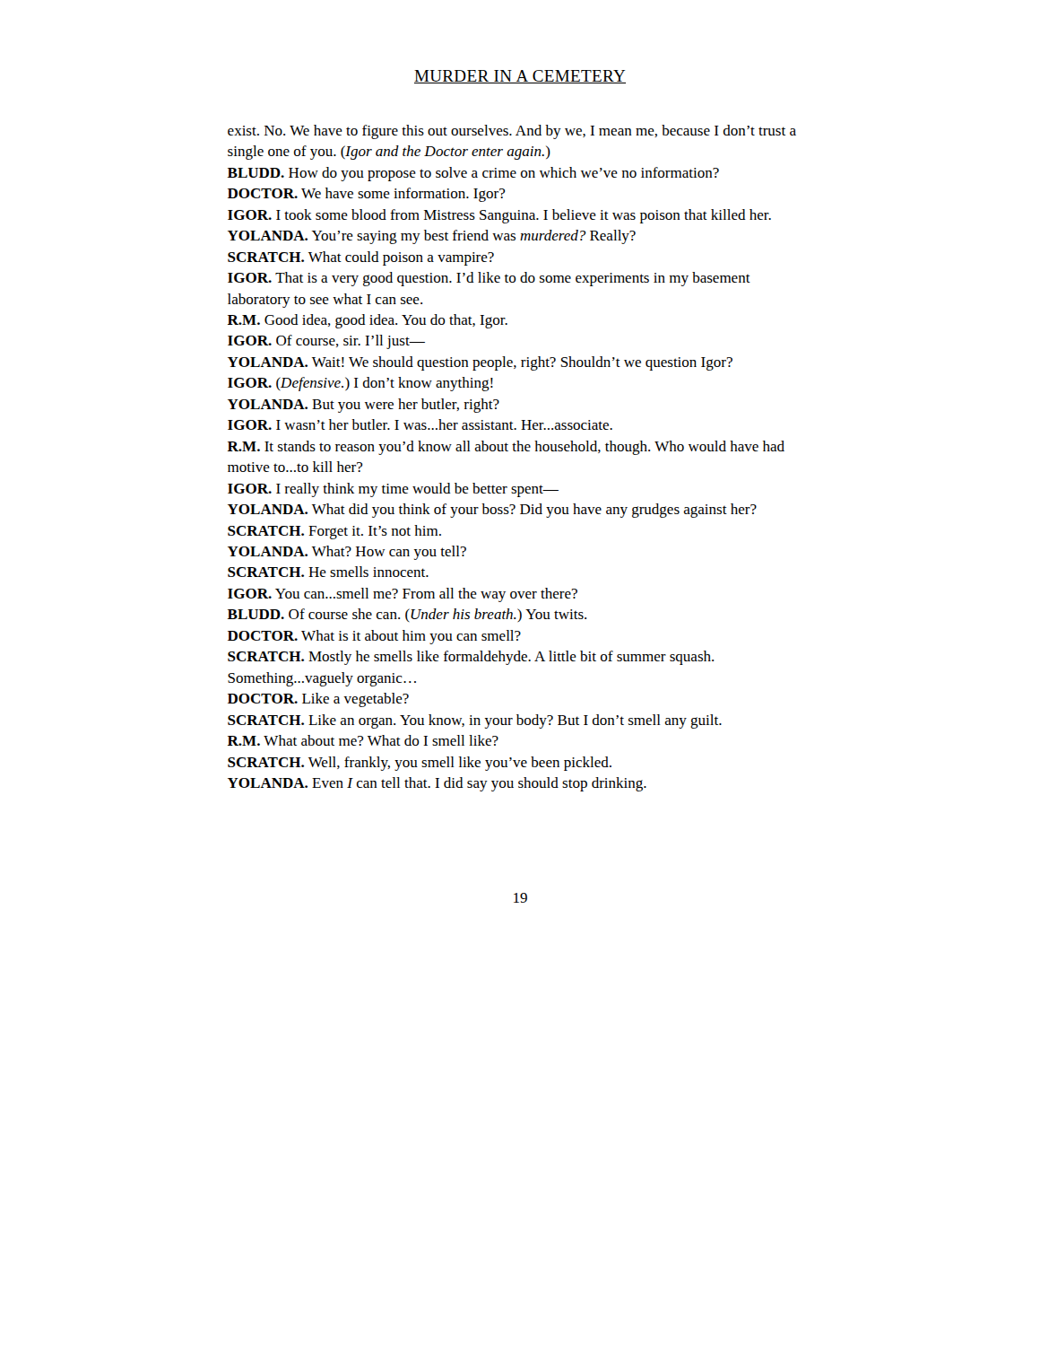MURDER IN A CEMETERY
exist. No. We have to figure this out ourselves. And by we, I mean me, because I don’t trust a single one of you. (Igor and the Doctor enter again.)
BLUDD. How do you propose to solve a crime on which we’ve no information?
DOCTOR. We have some information. Igor?
IGOR. I took some blood from Mistress Sanguina. I believe it was poison that killed her.
YOLANDA. You’re saying my best friend was murdered? Really?
SCRATCH. What could poison a vampire?
IGOR. That is a very good question. I’d like to do some experiments in my basement laboratory to see what I can see.
R.M. Good idea, good idea. You do that, Igor.
IGOR. Of course, sir. I’ll just—
YOLANDA. Wait! We should question people, right? Shouldn’t we question Igor?
IGOR. (Defensive.) I don’t know anything!
YOLANDA. But you were her butler, right?
IGOR. I wasn’t her butler. I was...her assistant. Her...associate.
R.M. It stands to reason you’d know all about the household, though. Who would have had motive to...to kill her?
IGOR. I really think my time would be better spent—
YOLANDA. What did you think of your boss? Did you have any grudges against her?
SCRATCH. Forget it. It’s not him.
YOLANDA. What? How can you tell?
SCRATCH. He smells innocent.
IGOR. You can...smell me? From all the way over there?
BLUDD. Of course she can. (Under his breath.) You twits.
DOCTOR. What is it about him you can smell?
SCRATCH. Mostly he smells like formaldehyde. A little bit of summer squash. Something...vaguely organic…
DOCTOR. Like a vegetable?
SCRATCH. Like an organ. You know, in your body? But I don’t smell any guilt.
R.M. What about me? What do I smell like?
SCRATCH. Well, frankly, you smell like you’ve been pickled.
YOLANDA. Even I can tell that. I did say you should stop drinking.
19